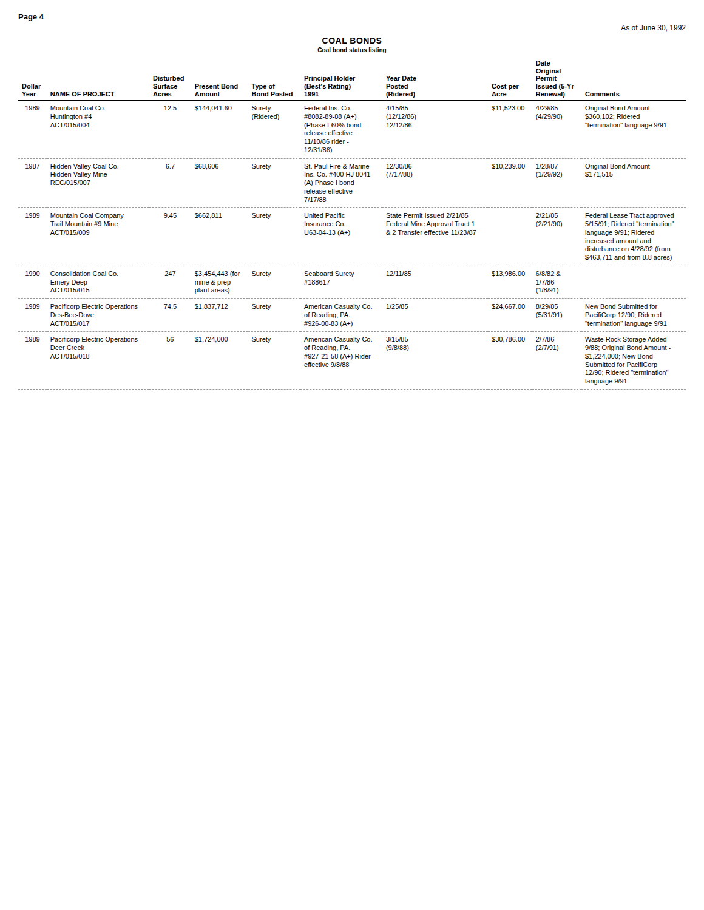Page 4
As of June 30, 1992
COAL BONDS
Coal bond status listing
| Dollar Year | NAME OF PROJECT | Disturbed Surface Acres | Present Bond Amount | Type of Bond Posted | Principal Holder (Best's Rating) 1991 | Year Date Posted (Ridered) | Cost per Acre | Date Original Permit Issued (5-Yr Renewal) | Comments |
| --- | --- | --- | --- | --- | --- | --- | --- | --- | --- |
| 1989 | Mountain Coal Co. Huntington #4 ACT/015/004 | 12.5 | $144,041.60 | Surety (Ridered) | Federal Ins. Co. #8082-89-88 (A+) (Phase I-60% bond release effective 11/10/86 rider - 12/31/86) | 4/15/85 (12/12/86) 12/12/86 | $11,523.00 | 4/29/85 (4/29/90) | Original Bond Amount - $360,102; Ridered "termination" language 9/91 |
| 1987 | Hidden Valley Coal Co. Hidden Valley Mine REC/015/007 | 6.7 | $68,606 | Surety | St. Paul Fire & Marine Ins. Co. #400 HJ 8041 (A) Phase I bond release effective 7/17/88 | 12/30/86 (7/17/88) | $10,239.00 | 1/28/87 (1/29/92) | Original Bond Amount - $171,515 |
| 1989 | Mountain Coal Company Trail Mountain #9 Mine ACT/015/009 | 9.45 | $662,811 | Surety | United Pacific Insurance Co. U63-04-13 (A+) | State Permit Issued 2/21/85 Federal Mine Approval Tract 1 & 2 Transfer effective 11/23/87 | | 2/21/85 (2/21/90) | Federal Lease Tract approved 5/15/91; Ridered "termination" language 9/91; Ridered increased amount and disturbance on 4/28/92 (from $463,711 and from 8.8 acres) |
| 1990 | Consolidation Coal Co. Emery Deep ACT/015/015 | 247 | $3,454,443 (for mine & prep plant areas) | Surety | Seaboard Surety #188617 | 12/11/85 | $13,986.00 | 6/8/82 & 1/7/86 (1/8/91) | |
| 1989 | Pacificorp Electric Operations Des-Bee-Dove ACT/015/017 | 74.5 | $1,837,712 | Surety | American Casualty Co. of Reading, PA. #926-00-83 (A+) | 1/25/85 | $24,667.00 | 8/29/85 (5/31/91) | New Bond Submitted for PacifiCorp 12/90; Ridered "termination" language 9/91 |
| 1989 | Pacificorp Electric Operations Deer Creek ACT/015/018 | 56 | $1,724,000 | Surety | American Casualty Co. of Reading, PA. #927-21-58 (A+) Rider effective 9/8/88 | 3/15/85 (9/8/88) | $30,786.00 | 2/7/86 (2/7/91) | Waste Rock Storage Added 9/88; Original Bond Amount - $1,224,000; New Bond Submitted for PacifiCorp 12/90; Ridered "termination" language 9/91 |